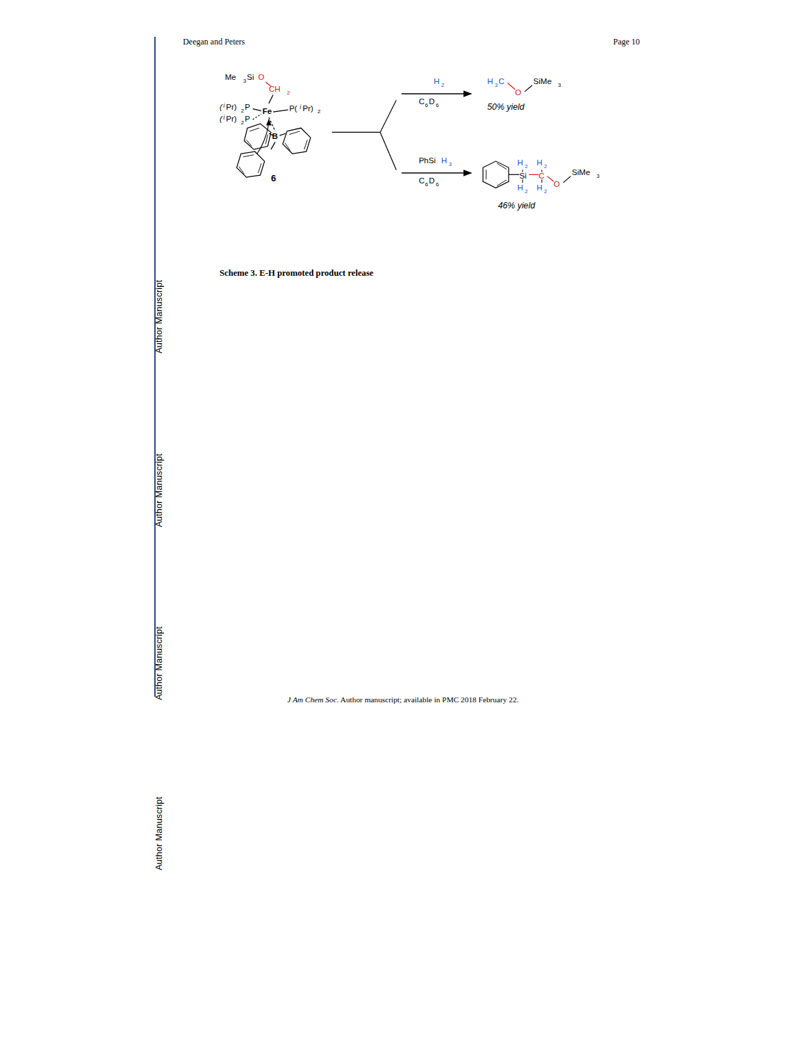Author Manuscript Author Manuscript Author Manuscript Author Manuscript
Deegan and Peters Page 10
Me 3 Si O CH 2 ( i Pr) 2 P ( i Pr) 2 P Fe P( i Pr) 2 B 6 H 2 C 6 D 6 H 3 C O SiMe 3 50% yield PhSi H 3 C 6 D 6 Si H 2 H 2 C H 2 H 2 O SiMe 3 46% yield
Scheme 3. E-H promoted product release
J Am Chem Soc. Author manuscript; available in PMC 2018 February 22.